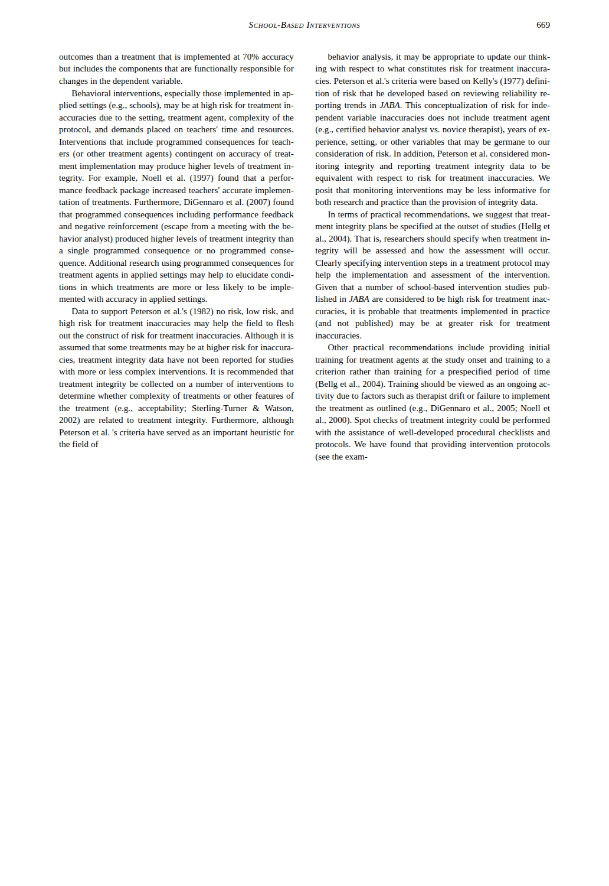School-Based Interventions 669
outcomes than a treatment that is implemented at 70% accuracy but includes the components that are functionally responsible for changes in the dependent variable.
Behavioral interventions, especially those implemented in applied settings (e.g., schools), may be at high risk for treatment inaccuracies due to the setting, treatment agent, complexity of the protocol, and demands placed on teachers' time and resources. Interventions that include programmed consequences for teachers (or other treatment agents) contingent on accuracy of treatment implementation may produce higher levels of treatment integrity. For example, Noell et al. (1997) found that a performance feedback package increased teachers' accurate implementation of treatments. Furthermore, DiGennaro et al. (2007) found that programmed consequences including performance feedback and negative reinforcement (escape from a meeting with the behavior analyst) produced higher levels of treatment integrity than a single programmed consequence or no programmed consequence. Additional research using programmed consequences for treatment agents in applied settings may help to elucidate conditions in which treatments are more or less likely to be implemented with accuracy in applied settings.
Data to support Peterson et al.'s (1982) no risk, low risk, and high risk for treatment inaccuracies may help the field to flesh out the construct of risk for treatment inaccuracies. Although it is assumed that some treatments may be at higher risk for inaccuracies, treatment integrity data have not been reported for studies with more or less complex interventions. It is recommended that treatment integrity be collected on a number of interventions to determine whether complexity of treatments or other features of the treatment (e.g., acceptability; Sterling-Turner & Watson, 2002) are related to treatment integrity. Furthermore, although Peterson et al. 's criteria have served as an important heuristic for the field of
behavior analysis, it may be appropriate to update our thinking with respect to what constitutes risk for treatment inaccuracies. Peterson et al.'s criteria were based on Kelly's (1977) definition of risk that he developed based on reviewing reliability reporting trends in JABA. This conceptualization of risk for independent variable inaccuracies does not include treatment agent (e.g., certified behavior analyst vs. novice therapist), years of experience, setting, or other variables that may be germane to our consideration of risk. In addition, Peterson et al. considered monitoring integrity and reporting treatment integrity data to be equivalent with respect to risk for treatment inaccuracies. We posit that monitoring interventions may be less informative for both research and practice than the provision of integrity data.
In terms of practical recommendations, we suggest that treatment integrity plans be specified at the outset of studies (Hellg et al., 2004). That is, researchers should specify when treatment integrity will be assessed and how the assessment will occur. Clearly specifying intervention steps in a treatment protocol may help the implementation and assessment of the intervention. Given that a number of school-based intervention studies published in JABA are considered to be high risk for treatment inaccuracies, it is probable that treatments implemented in practice (and not published) may be at greater risk for treatment inaccuracies.
Other practical recommendations include providing initial training for treatment agents at the study onset and training to a criterion rather than training for a prespecified period of time (Bellg et al., 2004). Training should be viewed as an ongoing activity due to factors such as therapist drift or failure to implement the treatment as outlined (e.g., DiGennaro et al., 2005; Noell et al., 2000). Spot checks of treatment integrity could be performed with the assistance of well-developed procedural checklists and protocols. We have found that providing intervention protocols (see the exam-